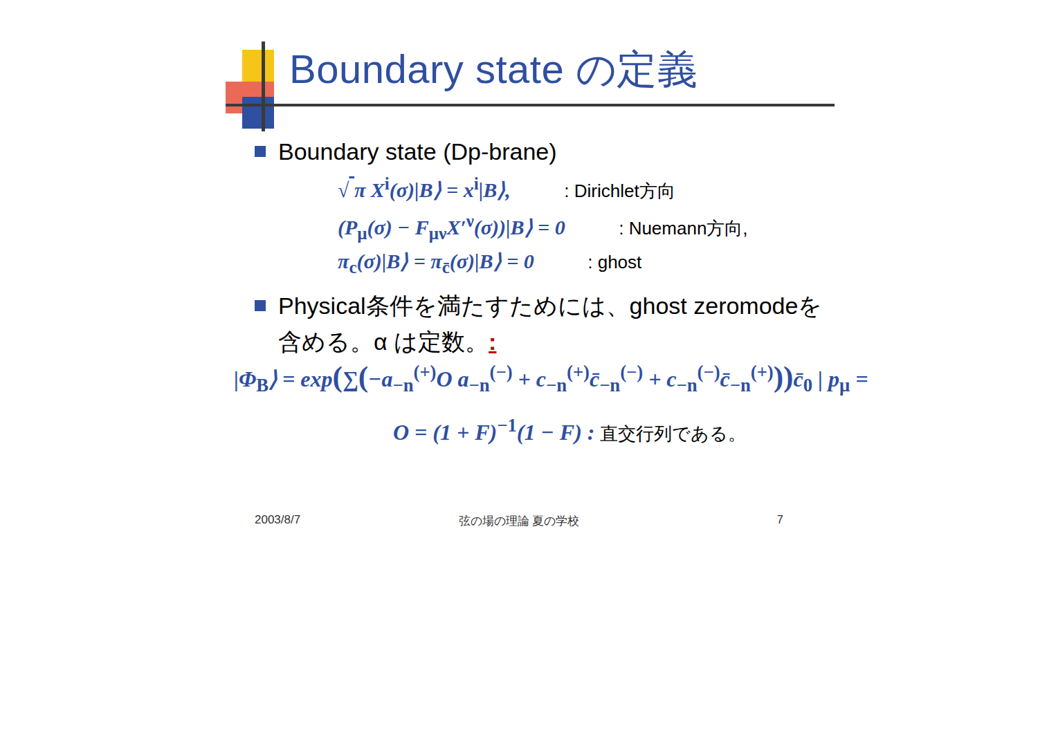Boundary state の定義
Boundary state (Dp-brane)
√ π Xi(σ)|B⟩ = xi|B⟩, : Dirichlet方向
(Pμ(σ) − FμνX′ν(σ))|B⟩ = 0 : Nuemann方向,
πc(σ)|B⟩ = πc̄(σ)|B⟩ = 0 : ghost
Physical条件を満たすためには、ghost zeromodeを 含める。α は定数。:
|ΦB⟩ = exp(∑(−a−n(+)O a−n(−) + c−n(+)c̄−n(−) + c−n(−)c̄−n(+))) c̄0 | pμ = 0, xi, α⟩,
O = (1 + F)−1(1 − F) : 直交行列である。
2003/8/7 弦の場の理論 夏の学校 7